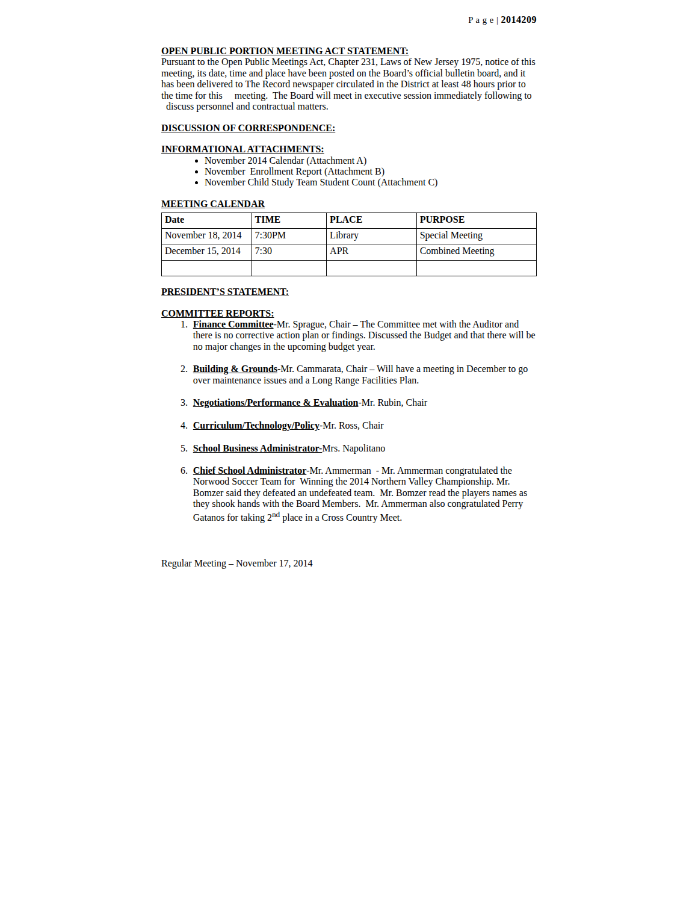P a g e | 2014209
OPEN PUBLIC PORTION MEETING ACT STATEMENT:
Pursuant to the Open Public Meetings Act, Chapter 231, Laws of New Jersey 1975, notice of this meeting, its date, time and place have been posted on the Board’s official bulletin board, and it has been delivered to The Record newspaper circulated in the District at least 48 hours prior to the time for this meeting. The Board will meet in executive session immediately following to discuss personnel and contractual matters.
DISCUSSION OF CORRESPONDENCE:
INFORMATIONAL ATTACHMENTS:
November 2014 Calendar (Attachment A)
November Enrollment Report (Attachment B)
November Child Study Team Student Count (Attachment C)
MEETING CALENDAR
| Date | TIME | PLACE | PURPOSE |
| --- | --- | --- | --- |
| November 18, 2014 | 7:30PM | Library | Special Meeting |
| December 15, 2014 | 7:30 | APR | Combined Meeting |
PRESIDENT’S STATEMENT:
COMMITTEE REPORTS:
Finance Committee-Mr. Sprague, Chair – The Committee met with the Auditor and there is no corrective action plan or findings. Discussed the Budget and that there will be no major changes in the upcoming budget year.
Building & Grounds-Mr. Cammarata, Chair – Will have a meeting in December to go over maintenance issues and a Long Range Facilities Plan.
Negotiations/Performance & Evaluation-Mr. Rubin, Chair
Curriculum/Technology/Policy-Mr. Ross, Chair
School Business Administrator-Mrs. Napolitano
Chief School Administrator-Mr. Ammerman - Mr. Ammerman congratulated the Norwood Soccer Team for Winning the 2014 Northern Valley Championship. Mr. Bomzer said they defeated an undefeated team. Mr. Bomzer read the players names as they shook hands with the Board Members. Mr. Ammerman also congratulated Perry Gatanos for taking 2nd place in a Cross Country Meet.
Regular Meeting – November 17, 2014